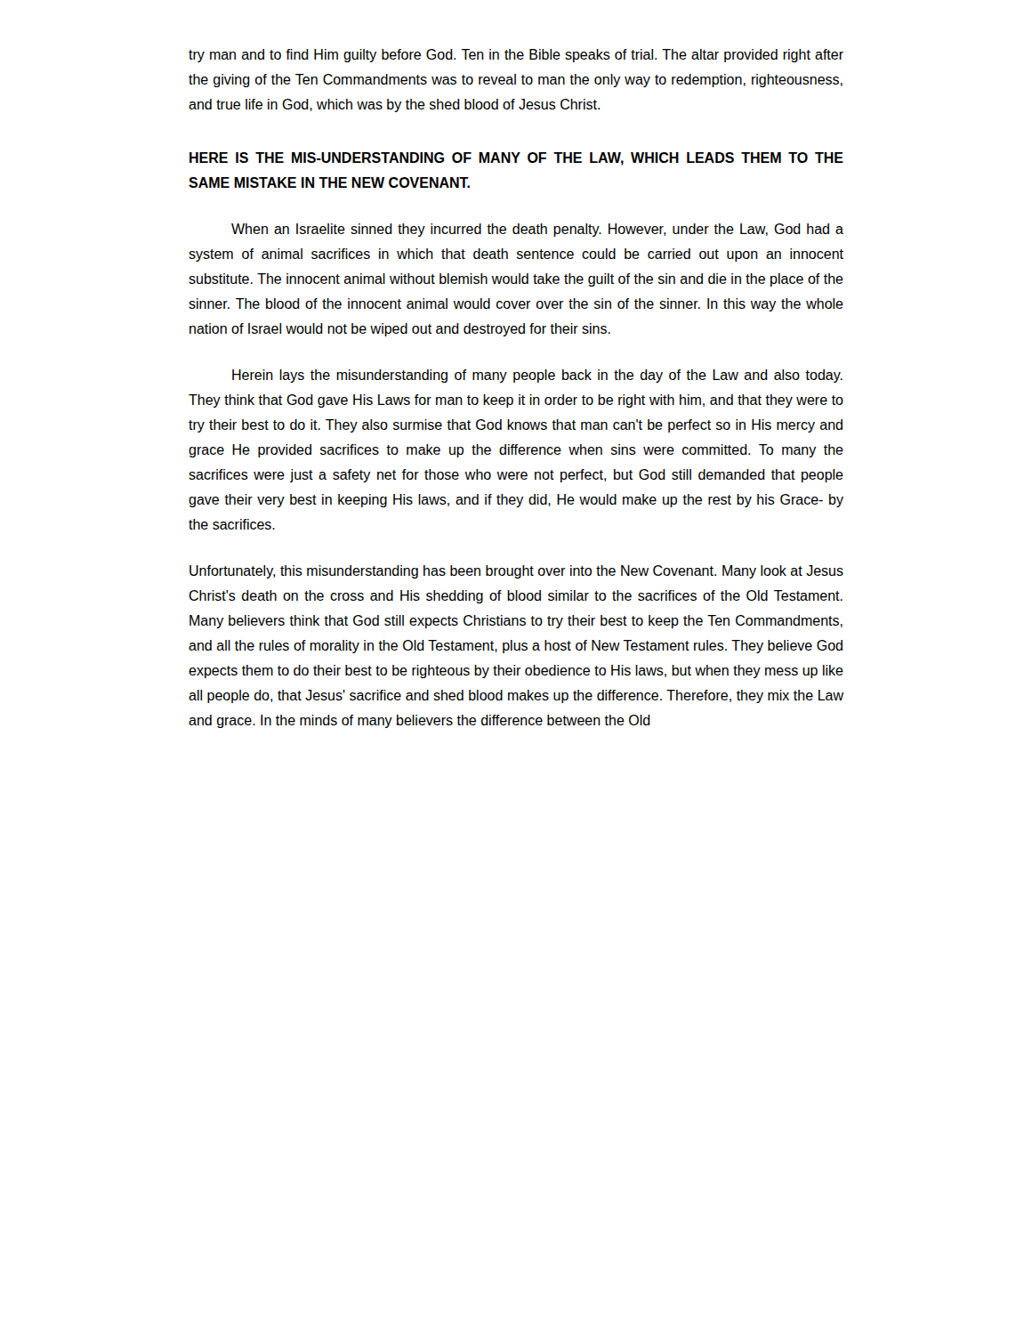try man and to find Him guilty before God. Ten in the Bible speaks of trial. The altar provided right after the giving of the Ten Commandments was to reveal to man the only way to redemption, righteousness, and true life in God, which was by the shed blood of Jesus Christ.
Here is the mis-understanding of many of the law, which leads them to the same mistake in the new covenant.
When an Israelite sinned they incurred the death penalty. However, under the Law, God had a system of animal sacrifices in which that death sentence could be carried out upon an innocent substitute. The innocent animal without blemish would take the guilt of the sin and die in the place of the sinner. The blood of the innocent animal would cover over the sin of the sinner. In this way the whole nation of Israel would not be wiped out and destroyed for their sins.
Herein lays the misunderstanding of many people back in the day of the Law and also today. They think that God gave His Laws for man to keep it in order to be right with him, and that they were to try their best to do it. They also surmise that God knows that man can't be perfect so in His mercy and grace He provided sacrifices to make up the difference when sins were committed. To many the sacrifices were just a safety net for those who were not perfect, but God still demanded that people gave their very best in keeping His laws, and if they did, He would make up the rest by his Grace- by the sacrifices.
Unfortunately, this misunderstanding has been brought over into the New Covenant. Many look at Jesus Christ's death on the cross and His shedding of blood similar to the sacrifices of the Old Testament. Many believers think that God still expects Christians to try their best to keep the Ten Commandments, and all the rules of morality in the Old Testament, plus a host of New Testament rules. They believe God expects them to do their best to be righteous by their obedience to His laws, but when they mess up like all people do, that Jesus' sacrifice and shed blood makes up the difference. Therefore, they mix the Law and grace. In the minds of many believers the difference between the Old